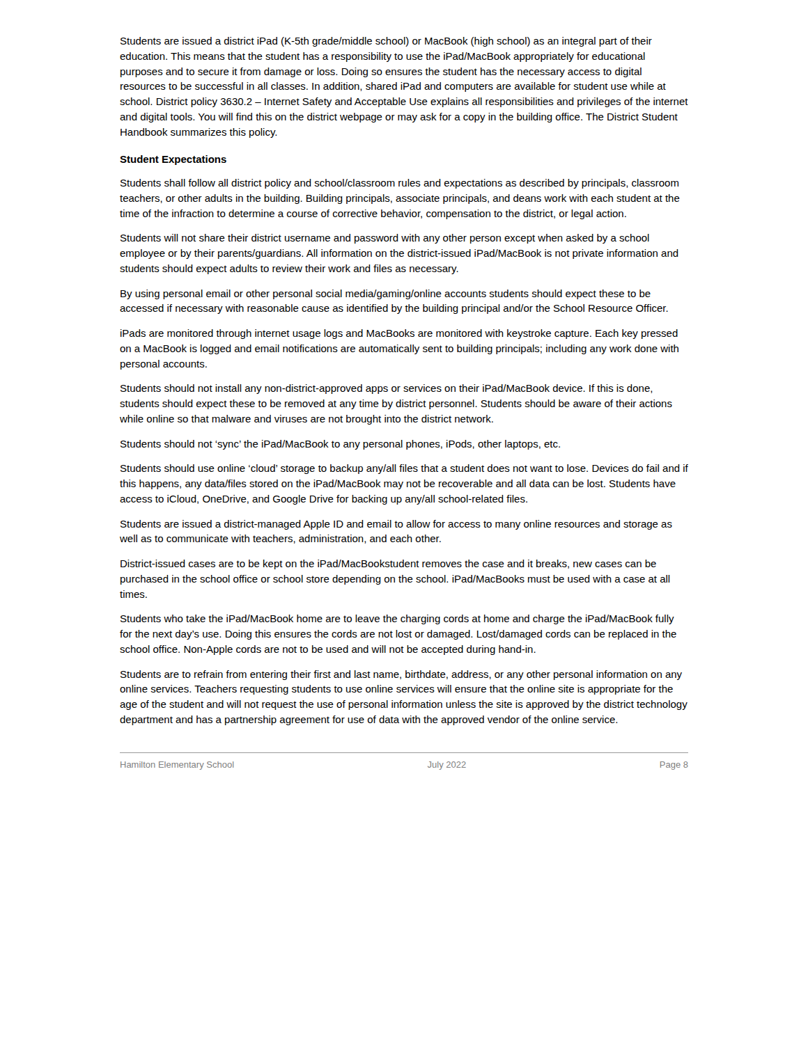Students are issued a district iPad (K-5th grade/middle school) or MacBook (high school) as an integral part of their education. This means that the student has a responsibility to use the iPad/MacBook appropriately for educational purposes and to secure it from damage or loss. Doing so ensures the student has the necessary access to digital resources to be successful in all classes. In addition, shared iPad and computers are available for student use while at school. District policy 3630.2 – Internet Safety and Acceptable Use explains all responsibilities and privileges of the internet and digital tools. You will find this on the district webpage or may ask for a copy in the building office. The District Student Handbook summarizes this policy.
Student Expectations
Students shall follow all district policy and school/classroom rules and expectations as described by principals, classroom teachers, or other adults in the building. Building principals, associate principals, and deans work with each student at the time of the infraction to determine a course of corrective behavior, compensation to the district, or legal action.
Students will not share their district username and password with any other person except when asked by a school employee or by their parents/guardians. All information on the district-issued iPad/MacBook is not private information and students should expect adults to review their work and files as necessary.
By using personal email or other personal social media/gaming/online accounts students should expect these to be accessed if necessary with reasonable cause as identified by the building principal and/or the School Resource Officer.
iPads are monitored through internet usage logs and MacBooks are monitored with keystroke capture. Each key pressed on a MacBook is logged and email notifications are automatically sent to building principals; including any work done with personal accounts.
Students should not install any non-district-approved apps or services on their iPad/MacBook device. If this is done, students should expect these to be removed at any time by district personnel. Students should be aware of their actions while online so that malware and viruses are not brought into the district network.
Students should not ‘sync’ the iPad/MacBook to any personal phones, iPods, other laptops, etc.
Students should use online ‘cloud’ storage to backup any/all files that a student does not want to lose. Devices do fail and if this happens, any data/files stored on the iPad/MacBook may not be recoverable and all data can be lost. Students have access to iCloud, OneDrive, and Google Drive for backing up any/all school-related files.
Students are issued a district-managed Apple ID and email to allow for access to many online resources and storage as well as to communicate with teachers, administration, and each other.
District-issued cases are to be kept on the iPad/MacBookstudent removes the case and it breaks, new cases can be purchased in the school office or school store depending on the school. iPad/MacBooks must be used with a case at all times.
Students who take the iPad/MacBook home are to leave the charging cords at home and charge the iPad/MacBook fully for the next day’s use. Doing this ensures the cords are not lost or damaged. Lost/damaged cords can be replaced in the school office. Non-Apple cords are not to be used and will not be accepted during hand-in.
Students are to refrain from entering their first and last name, birthdate, address, or any other personal information on any online services. Teachers requesting students to use online services will ensure that the online site is appropriate for the age of the student and will not request the use of personal information unless the site is approved by the district technology department and has a partnership agreement for use of data with the approved vendor of the online service.
Hamilton Elementary School July 2022 Page 8